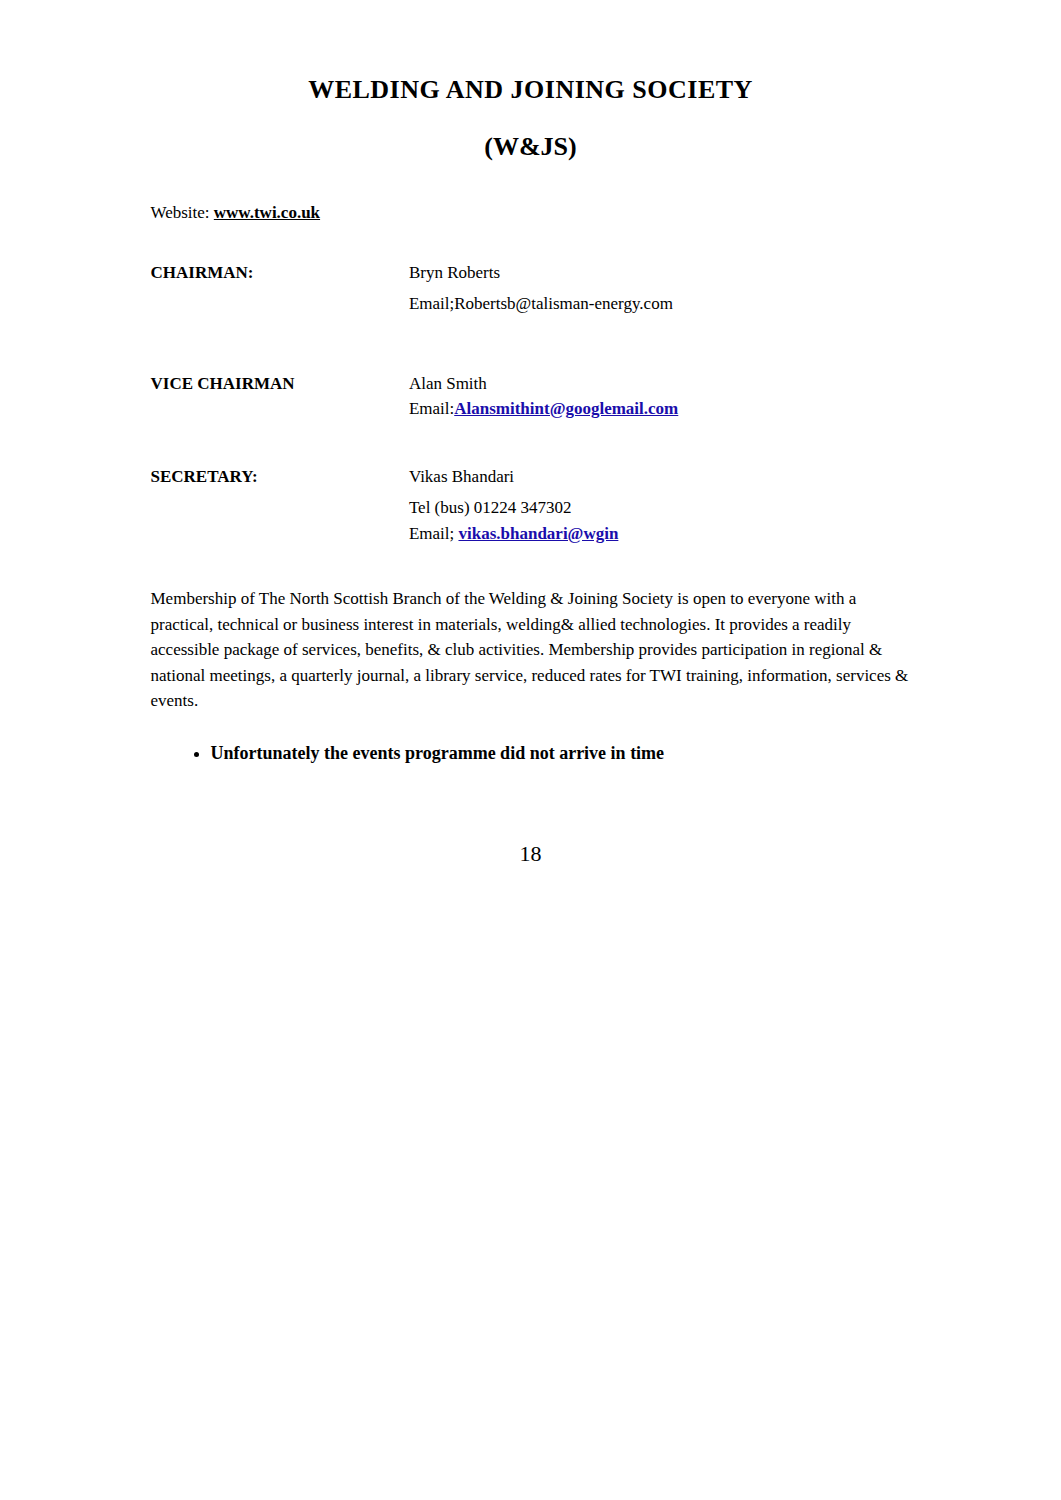WELDING AND JOINING SOCIETY
(W&JS)
Website: www.twi.co.uk
| CHAIRMAN: | Bryn Roberts |
| | Email;Robertsb@talisman-energy.com |
| VICE CHAIRMAN | Alan Smith Email: Alansmithint@googlemail.com |
| SECRETARY: | Vikas Bhandari |
| | Tel (bus) 01224 347302 Email; vikas.bhandari@wgin |
Membership of The North Scottish Branch of the Welding & Joining Society is open to everyone with a practical, technical or business interest in materials, welding& allied technologies. It provides a readily accessible package of services, benefits, & club activities. Membership provides participation in regional & national meetings, a quarterly journal, a library service, reduced rates for TWI training, information, services & events.
Unfortunately the events programme did not arrive in time
18